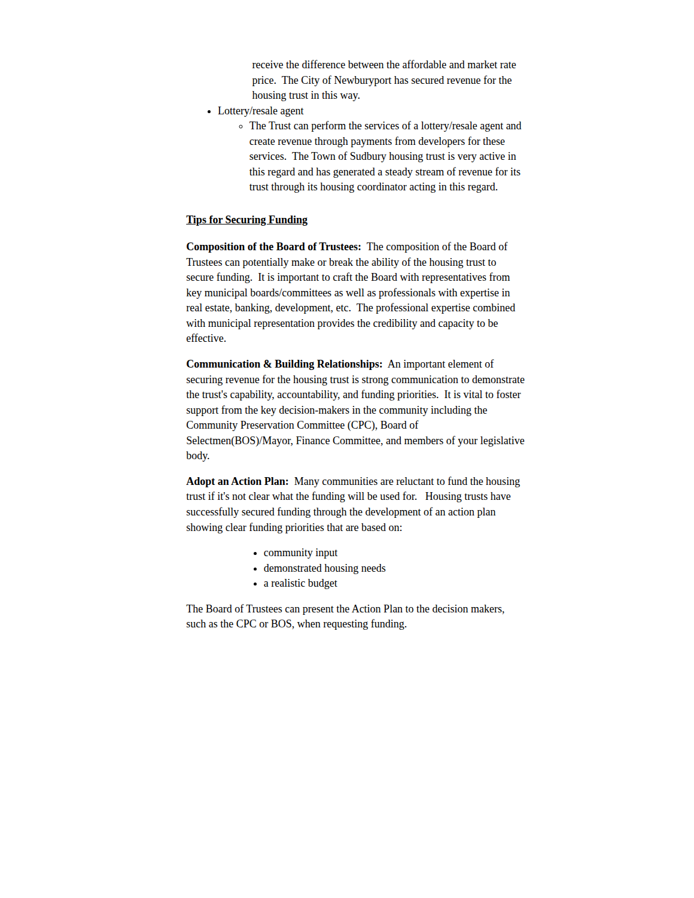receive the difference between the affordable and market rate price. The City of Newburyport has secured revenue for the housing trust in this way.
Lottery/resale agent
The Trust can perform the services of a lottery/resale agent and create revenue through payments from developers for these services. The Town of Sudbury housing trust is very active in this regard and has generated a steady stream of revenue for its trust through its housing coordinator acting in this regard.
Tips for Securing Funding
Composition of the Board of Trustees: The composition of the Board of Trustees can potentially make or break the ability of the housing trust to secure funding. It is important to craft the Board with representatives from key municipal boards/committees as well as professionals with expertise in real estate, banking, development, etc. The professional expertise combined with municipal representation provides the credibility and capacity to be effective.
Communication & Building Relationships: An important element of securing revenue for the housing trust is strong communication to demonstrate the trust's capability, accountability, and funding priorities. It is vital to foster support from the key decision-makers in the community including the Community Preservation Committee (CPC), Board of Selectmen(BOS)/Mayor, Finance Committee, and members of your legislative body.
Adopt an Action Plan: Many communities are reluctant to fund the housing trust if it's not clear what the funding will be used for. Housing trusts have successfully secured funding through the development of an action plan showing clear funding priorities that are based on:
community input
demonstrated housing needs
a realistic budget
The Board of Trustees can present the Action Plan to the decision makers, such as the CPC or BOS, when requesting funding.